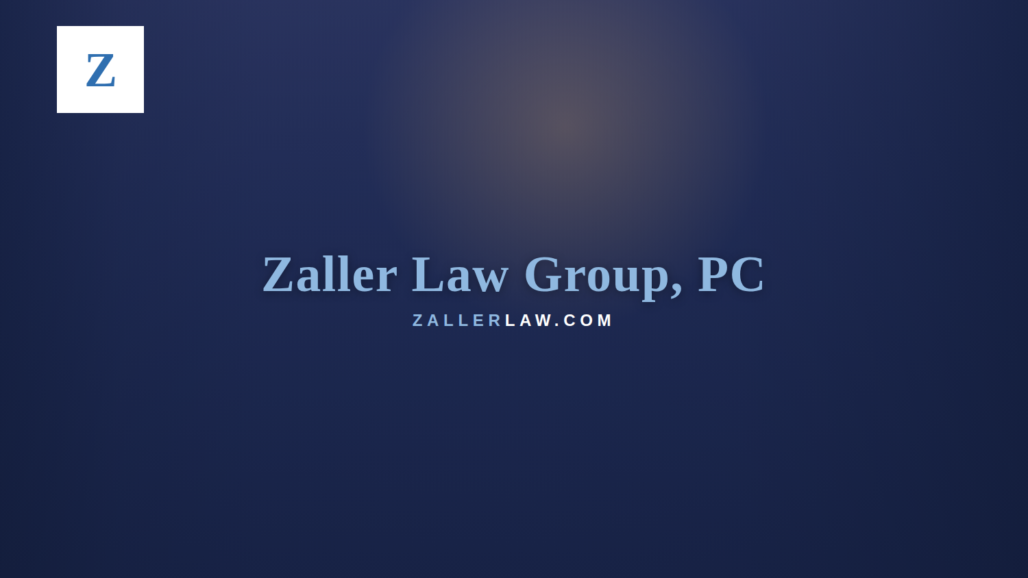Z
Zaller Law Group, PC
Zaller Law.com